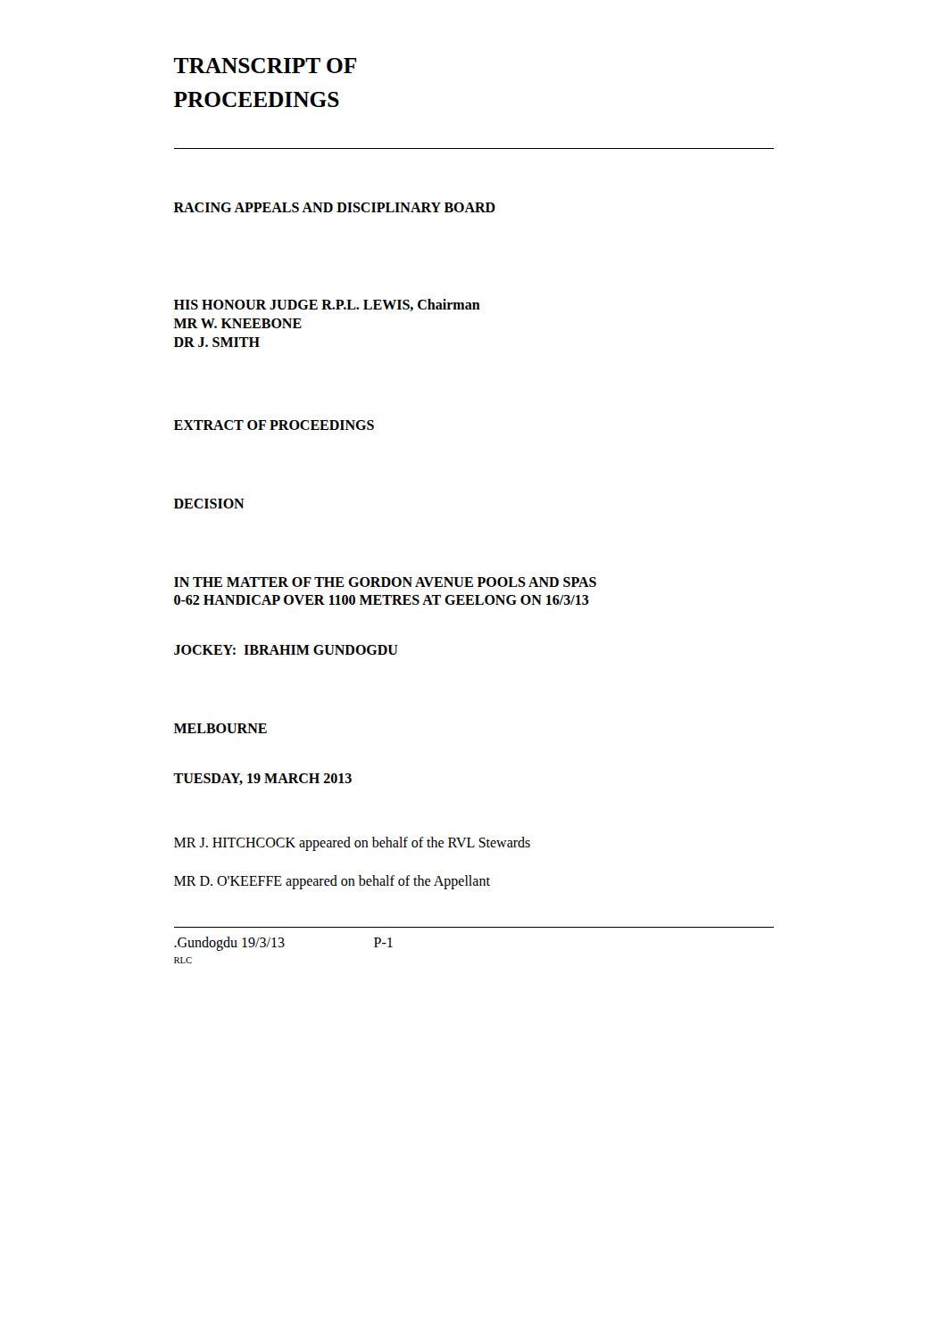TRANSCRIPT OF
PROCEEDINGS
RACING APPEALS AND DISCIPLINARY BOARD
HIS HONOUR JUDGE R.P.L. LEWIS, Chairman
MR W. KNEEBONE
DR J. SMITH
EXTRACT OF PROCEEDINGS
DECISION
IN THE MATTER OF THE GORDON AVENUE POOLS AND SPAS
0-62 HANDICAP OVER 1100 METRES AT GEELONG ON 16/3/13
JOCKEY: IBRAHIM GUNDOGDU
MELBOURNE
TUESDAY, 19 MARCH 2013
MR J. HITCHCOCK appeared on behalf of the RVL Stewards
MR D. O'KEEFFE appeared on behalf of the Appellant
.Gundogdu 19/3/13 P-1
RLC